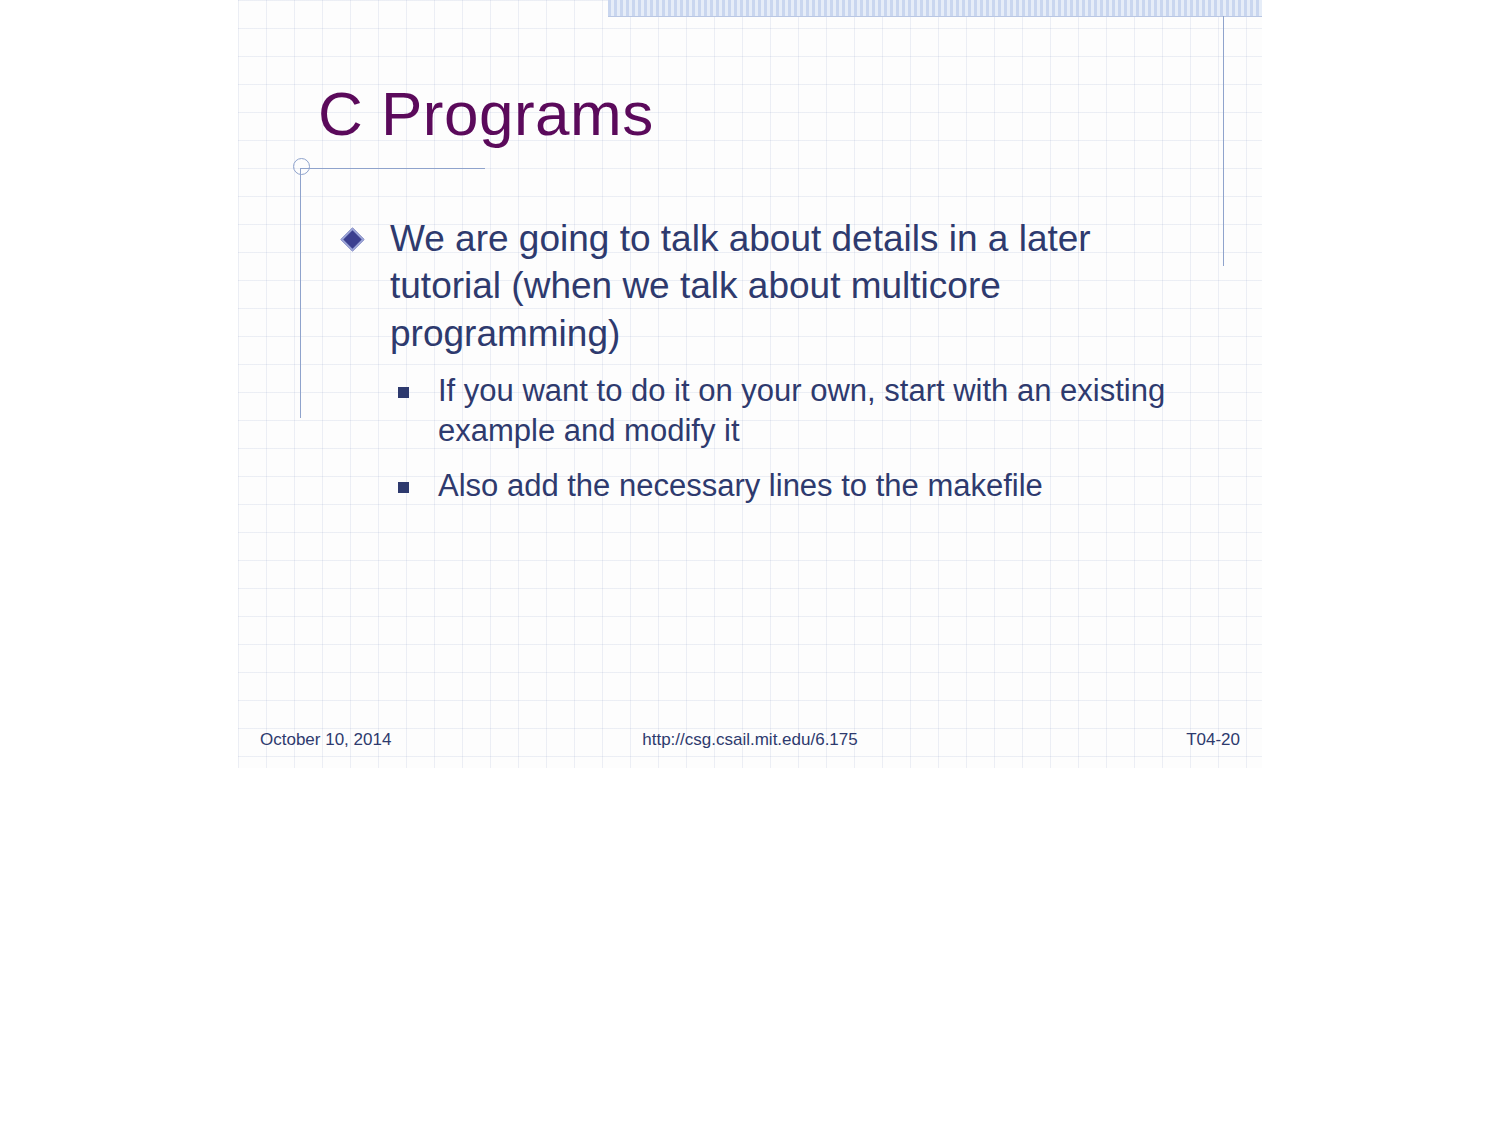C Programs
We are going to talk about details in a later tutorial (when we talk about multicore programming)
If you want to do it on your own, start with an existing example and modify it
Also add the necessary lines to the makefile
October 10, 2014 http://csg.csail.mit.edu/6.175 T04-20